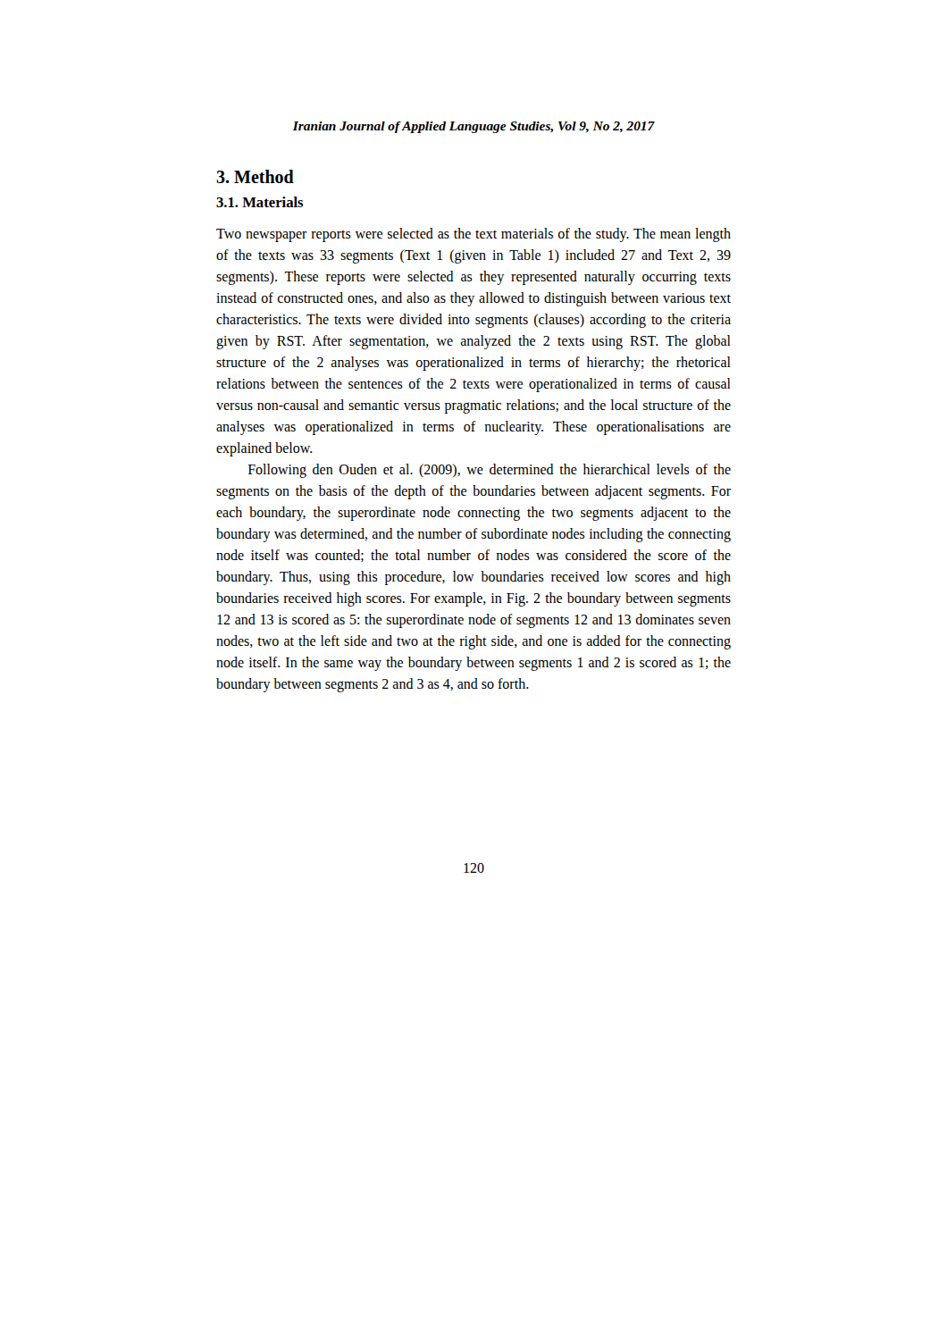Iranian Journal of Applied Language Studies, Vol 9, No 2, 2017
3. Method
3.1. Materials
Two newspaper reports were selected as the text materials of the study. The mean length of the texts was 33 segments (Text 1 (given in Table 1) included 27 and Text 2, 39 segments). These reports were selected as they represented naturally occurring texts instead of constructed ones, and also as they allowed to distinguish between various text characteristics. The texts were divided into segments (clauses) according to the criteria given by RST. After segmentation, we analyzed the 2 texts using RST. The global structure of the 2 analyses was operationalized in terms of hierarchy; the rhetorical relations between the sentences of the 2 texts were operationalized in terms of causal versus non-causal and semantic versus pragmatic relations; and the local structure of the analyses was operationalized in terms of nuclearity. These operationalisations are explained below.
Following den Ouden et al. (2009), we determined the hierarchical levels of the segments on the basis of the depth of the boundaries between adjacent segments. For each boundary, the superordinate node connecting the two segments adjacent to the boundary was determined, and the number of subordinate nodes including the connecting node itself was counted; the total number of nodes was considered the score of the boundary. Thus, using this procedure, low boundaries received low scores and high boundaries received high scores. For example, in Fig. 2 the boundary between segments 12 and 13 is scored as 5: the superordinate node of segments 12 and 13 dominates seven nodes, two at the left side and two at the right side, and one is added for the connecting node itself. In the same way the boundary between segments 1 and 2 is scored as 1; the boundary between segments 2 and 3 as 4, and so forth.
120